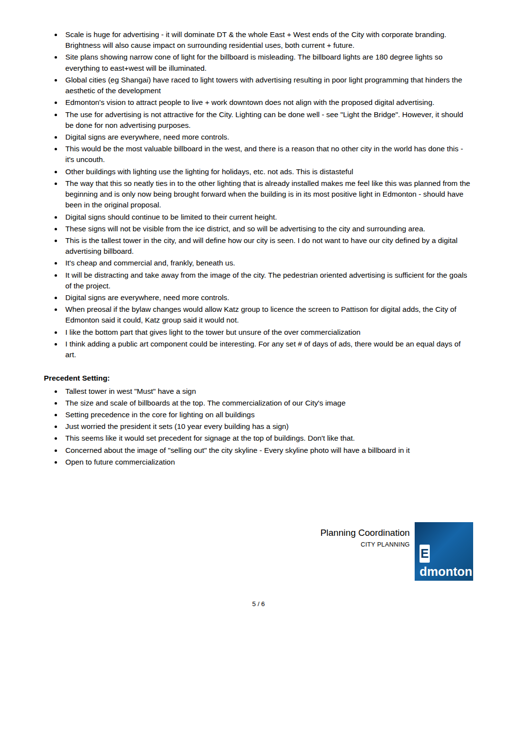Scale is huge for advertising - it will dominate DT & the whole East + West ends of the City with corporate branding. Brightness will also cause impact on surrounding residential uses, both current + future.
Site plans showing narrow cone of light for the billboard is misleading. The billboard lights are 180 degree lights so everything to east+west will be illuminated.
Global cities (eg Shangai) have raced to light towers with advertising resulting in poor light programming that hinders the aesthetic of the development
Edmonton's vision to attract people to live + work downtown does not align with the proposed digital advertising.
The use for advertising is not attractive for the City. Lighting can be done well - see "Light the Bridge". However, it should be done for non advertising purposes.
Digital signs are everywhere, need more controls.
This would be the most valuable billboard in the west, and there is a reason that no other city in the world has done this - it's uncouth.
Other buildings with lighting use the lighting for holidays, etc. not ads. This is distasteful
The way that this so neatly ties in to the other lighting that is already installed makes me feel like this was planned from the beginning and is only now being brought forward when the building is in its most positive light in Edmonton - should have been in the original proposal.
Digital signs should continue to be limited to their current height.
These signs will not be visible from the ice district, and so will be advertising to the city and surrounding area.
This is the tallest tower in the city, and will define how our city is seen. I do not want to have our city defined by a digital advertising billboard.
It's cheap and commercial and, frankly, beneath us.
It will be distracting and take away from the image of the city. The pedestrian oriented advertising is sufficient for the goals of the project.
Digital signs are everywhere, need more controls.
When preosal if the bylaw changes would allow Katz group to licence the screen to Pattison for digital adds, the City of Edmonton said it could, Katz group said it would not.
I like the bottom part that gives light to the tower but unsure of the over commercialization
I think adding a public art component could be interesting. For any set # of days of ads, there would be an equal days of art.
Precedent Setting:
Tallest tower in west "Must" have a sign
The size and scale of billboards at the top. The commercialization of our City's image
Setting precedence in the core for lighting on all buildings
Just worried the president it sets (10 year every building has a sign)
This seems like it would set precedent for signage at the top of buildings. Don't like that.
Concerned about the image of "selling out" the city skyline - Every skyline photo will have a billboard in it
Open to future commercialization
Planning Coordination
CITY PLANNING
Edmonton
5 / 6